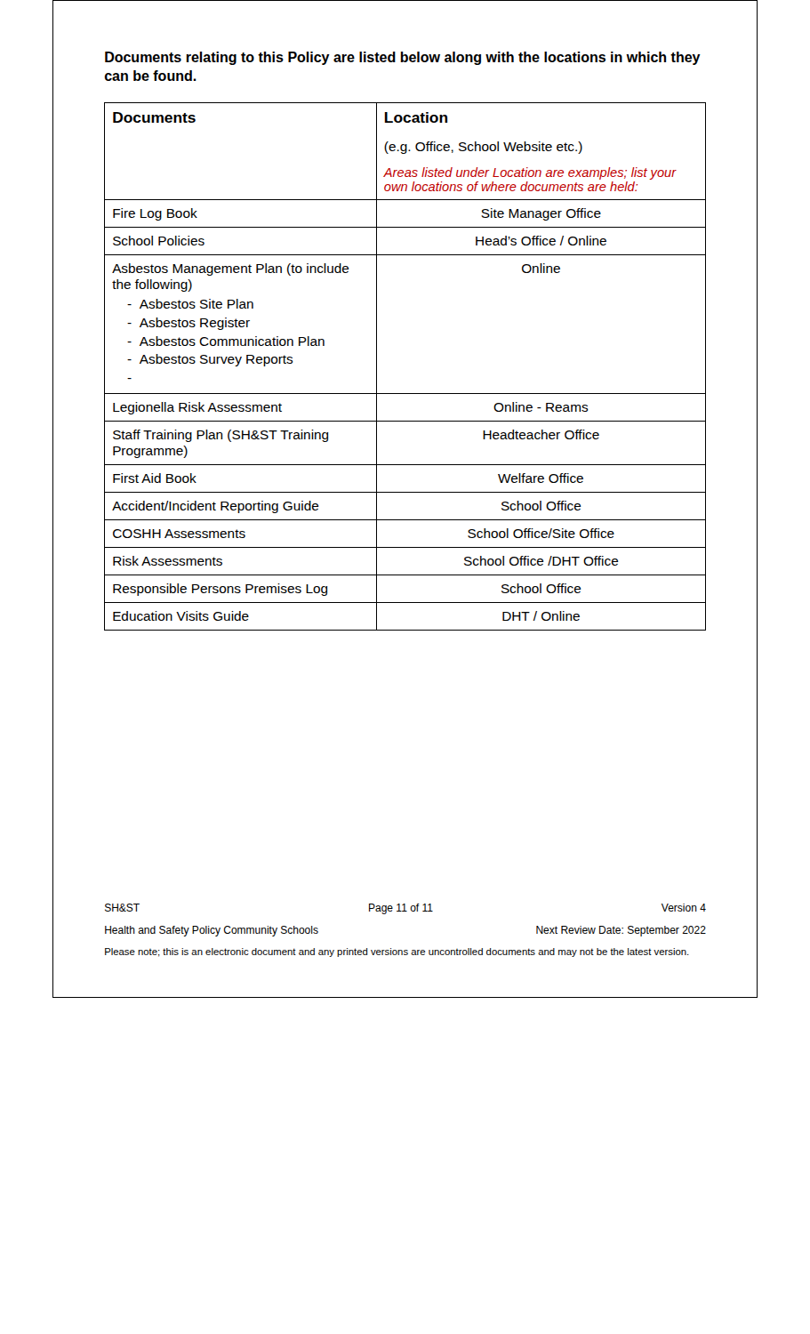Documents relating to this Policy are listed below along with the locations in which they can be found.
| Documents | Location (e.g. Office, School Website etc.) Areas listed under Location are examples; list your own locations of where documents are held: |
| --- | --- |
| Fire Log Book | Site Manager Office |
| School Policies | Head’s Office / Online |
| Asbestos Management Plan (to include the following) Asbestos Site Plan Asbestos Register Asbestos Communication Plan Asbestos Survey Reports | Online |
| Legionella Risk Assessment | Online - Reams |
| Staff Training Plan (SH&ST Training Programme) | Headteacher Office |
| First Aid Book | Welfare Office |
| Accident/Incident Reporting Guide | School Office |
| COSHH Assessments | School Office/Site Office |
| Risk Assessments | School Office /DHT Office |
| Responsible Persons Premises Log | School Office |
| Education Visits Guide | DHT / Online |
SH&ST Page 11 of 11 Version 4
Health and Safety Policy Community Schools Next Review Date: September 2022
Please note; this is an electronic document and any printed versions are uncontrolled documents and may not be the latest version.